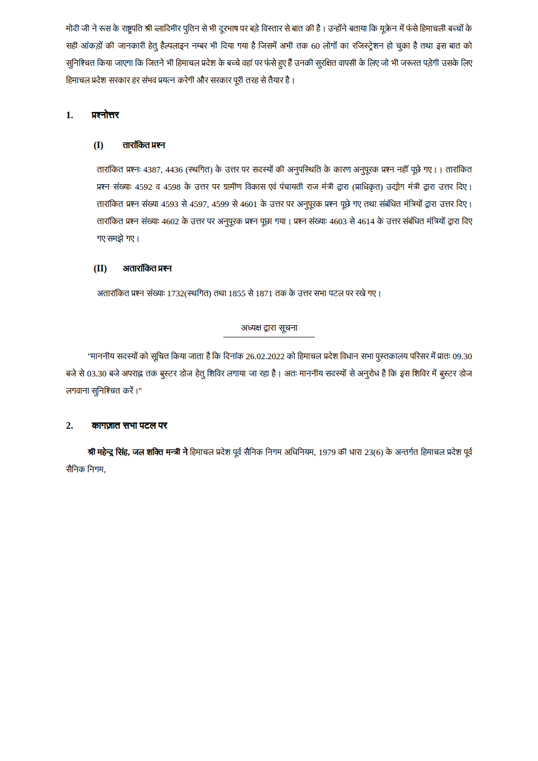मोदी जी ने रूस के राष्ट्रपति श्री व्लादिमीर पुतिन से भी दूरभाष पर बड़े विस्तार से बात की है। उन्होंने बताया कि यूक्रेन में फंसे हिमाचली बच्चों के सही आंकड़ों की जानकारी हेतु हैल्पलाइन नम्बर भी दिया गया है जिसमें अभी तक 60 लोगों का रजिस्ट्रेशन हो चुका है तथा इस बात को सुनिश्चित किया जाएगा कि जितने भी हिमाचल प्रदेश के बच्चे वहां पर फंसे हुए हैं उनकी सुरक्षित वापसी के लिए जो भी जरूरत पड़ेगी उसके लिए हिमाचल प्रदेश सरकार हर संभव प्रयत्न करेगी और सरकार पूरी तरह से तैयार है।
1. प्रश्नोत्तर
(I) तारांकित प्रश्न
तारांकित प्रश्नः 4387, 4436 (स्थगित) के उत्तर पर सदस्यों की अनुपस्थिति के कारण अनुपूरक प्रश्न नहीं पूछे गए।। तारांकित प्रश्न संख्याः 4592 व 4598 के उत्तर पर ग्रामीण विकास एवं पंचायती राज मंत्री द्वारा (प्राधिकृत) उद्योग मंत्री द्वारा उत्तर दिए। तारांकित प्रश्न संख्या 4593 से 4597, 4599 से 4601 के उत्तर पर अनुपूरक प्रश्न पूछे गए तथा संबंधित मंत्रियों द्वारा उत्तर दिए। तारांकित प्रश्न संख्याः 4602 के उत्तर पर अनुपूरक प्रश्न पूछा गया। प्रश्न संख्याः 4603 से 4614 के उत्तर संबंधित मंत्रियों द्वारा दिए गए समझे गए।
(II) अतारांकित प्रश्न
अतारांकित प्रश्न संख्याः 1732(स्थगित) तथा 1855 से 1871 तक के उत्तर सभा पटल पर रखे गए।
अध्यक्ष द्वारा सूचना
"माननीय सदस्यों को सूचित किया जाता है कि दिनांक 26.02.2022 को हिमाचल प्रदेश विधान सभा पुस्तकालय परिसर में प्रातः 09.30 बजे से 03.30 बजे अपराह्न तक बुस्टर डोज हेतु शिविर लगाया जा रहा है। अतः माननीय सदस्यों से अनुरोध है कि इस शिविर में बुस्टर डोज लगवाना सुनिश्चित करें।"
2. कागज़ात सभा पटल पर
श्री महेन्द्र सिंह, जल शक्ति मन्त्री ने हिमाचल प्रदेश पूर्व सैनिक निगम अधिनियम, 1979 की धारा 23(6) के अन्तर्गत हिमाचल प्रदेश पूर्व सैनिक निगम,